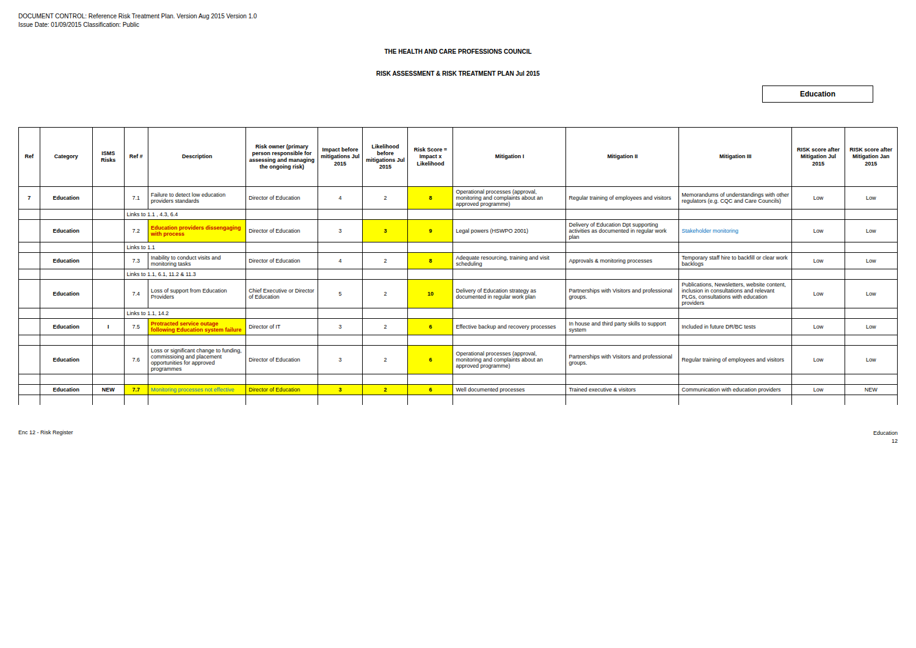DOCUMENT CONTROL: Reference Risk Treatment Plan. Version Aug 2015 Version 1.0
Issue Date: 01/09/2015 Classification: Public
THE HEALTH AND CARE PROFESSIONS COUNCIL
RISK ASSESSMENT & RISK TREATMENT PLAN Jul 2015
Education
| Ref | Category | ISMS Risks | Ref # | Description | Risk owner (primary person responsible for assessing and managing the ongoing risk) | Impact before mitigations Jul 2015 | Likelihood before mitigations Jul 2015 | Risk Score = Impact x Likelihood | Mitigation I | Mitigation II | Mitigation III | RISK score after Mitigation Jul 2015 | RISK score after Mitigation Jan 2015 |
| --- | --- | --- | --- | --- | --- | --- | --- | --- | --- | --- | --- | --- | --- |
| 7 | Education | | 7.1 | Failure to detect low education providers standards | Director of Education | 4 | 2 | 8 | Operational processes (approval, monitoring and complaints about an approved programme) | Regular training of employees and visitors | Memorandums of understandings with other regulators (e.g. CQC and Care Councils) | Low | Low |
| | | | Links to 1.1 , 4.3, 6.4 | | | | | | | | | |
| | Education | | 7.2 | Education providers dissengaging with process | Director of Education | 3 | 3 | 9 | Legal powers (HSWPO 2001) | Delivery of Education Dpt supporting activities as documented in regular work plan | Stakeholder monitoring | Low | Low |
| | | | Links to 1.1 | | | | | | | | | |
| | Education | | 7.3 | Inability to conduct visits and monitoring tasks | Director of Education | 4 | 2 | 8 | Adequate resourcing, training and visit scheduling | Approvals & monitoring processes | Temporary staff hire to backfill or clear work backlogs | Low | Low |
| | | | Links to 1.1, 6.1, 11.2 & 11.3 | | | | | | | | | |
| | Education | | 7.4 | Loss of support from Education Providers | Chief Executive or Director of Education | 5 | 2 | 10 | Delivery of Education strategy as documented in regular work plan | Partnerships with Visitors and professional groups. | Publications, Newsletters, website content, inclusion in consultations and relevant PLGs, consultations with education providers | Low | Low |
| | | | Links to 1.1, 14.2 | | | | | | | | | |
| | Education | I | 7.5 | Protracted service outage following Education system failure | Director of IT | 3 | 2 | 6 | Effective backup and recovery processes | In house and third party skills to support system | Included in future DR/BC tests | Low | Low |
| | Education | | 7.6 | Loss or significant change to funding, commissioing and placement opportunities for approved programmes | Director of Education | 3 | 2 | 6 | Operational processes (approval, monitoring and complaints about an approved programme) | Partnerships with Visitors and professional groups. | Regular training of employees and visitors | Low | Low |
| | Education | NEW | 7.7 | Monitoring processes not effective | Director of Education | 3 | 2 | 6 | Well documented processes | Trained executive & visitors | Communication with education providers | Low | NEW |
Enc 12 - Risk Register
Education
12